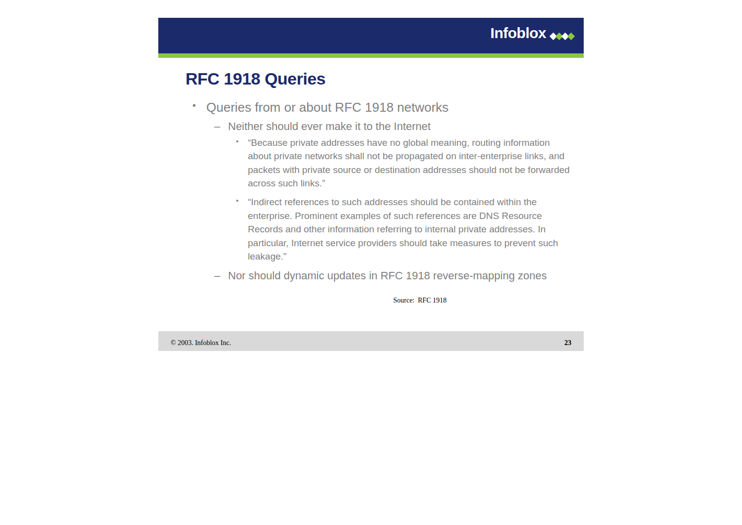Infoblox
RFC 1918 Queries
Queries from or about RFC 1918 networks
Neither should ever make it to the Internet
“Because private addresses have no global meaning, routing information about private networks shall not be propagated on inter-enterprise links, and packets with private source or destination addresses should not be forwarded across such links.”
“Indirect references to such addresses should be contained within the enterprise. Prominent examples of such references are DNS Resource Records and other information referring to internal private addresses. In particular, Internet service providers should take measures to prevent such leakage.”
Nor should dynamic updates in RFC 1918 reverse-mapping zones
Source: RFC 1918
© 2003. Infoblox Inc.
23